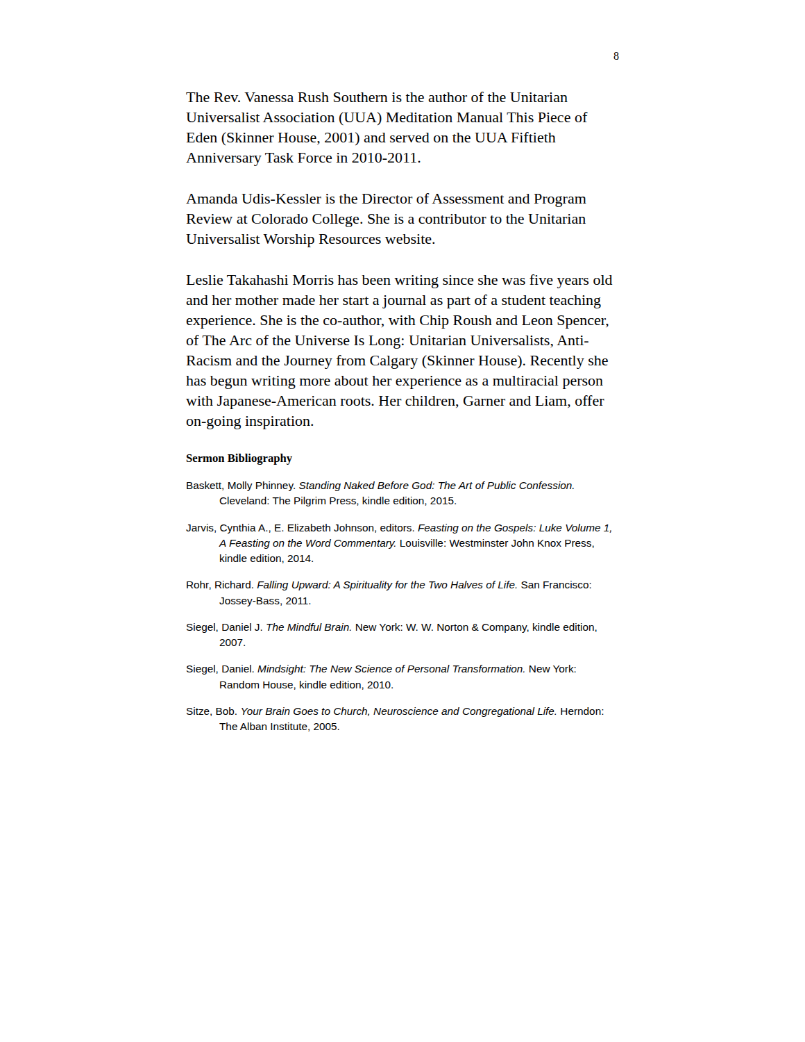8
The Rev. Vanessa Rush Southern is the author of the Unitarian Universalist Association (UUA) Meditation Manual This Piece of Eden (Skinner House, 2001) and served on the UUA Fiftieth Anniversary Task Force in 2010-2011.
Amanda Udis-Kessler is the Director of Assessment and Program Review at Colorado College. She is a contributor to the Unitarian Universalist Worship Resources website.
Leslie Takahashi Morris has been writing since she was five years old and her mother made her start a journal as part of a student teaching experience. She is the co-author, with Chip Roush and Leon Spencer, of The Arc of the Universe Is Long: Unitarian Universalists, Anti-Racism and the Journey from Calgary (Skinner House). Recently she has begun writing more about her experience as a multiracial person with Japanese-American roots. Her children, Garner and Liam, offer on-going inspiration.
Sermon Bibliography
Baskett, Molly Phinney. Standing Naked Before God: The Art of Public Confession. Cleveland: The Pilgrim Press, kindle edition, 2015.
Jarvis, Cynthia A., E. Elizabeth Johnson, editors. Feasting on the Gospels: Luke Volume 1, A Feasting on the Word Commentary. Louisville: Westminster John Knox Press, kindle edition, 2014.
Rohr, Richard. Falling Upward: A Spirituality for the Two Halves of Life. San Francisco: Jossey-Bass, 2011.
Siegel, Daniel J. The Mindful Brain. New York: W. W. Norton & Company, kindle edition, 2007.
Siegel, Daniel. Mindsight: The New Science of Personal Transformation. New York: Random House, kindle edition, 2010.
Sitze, Bob. Your Brain Goes to Church, Neuroscience and Congregational Life. Herndon: The Alban Institute, 2005.